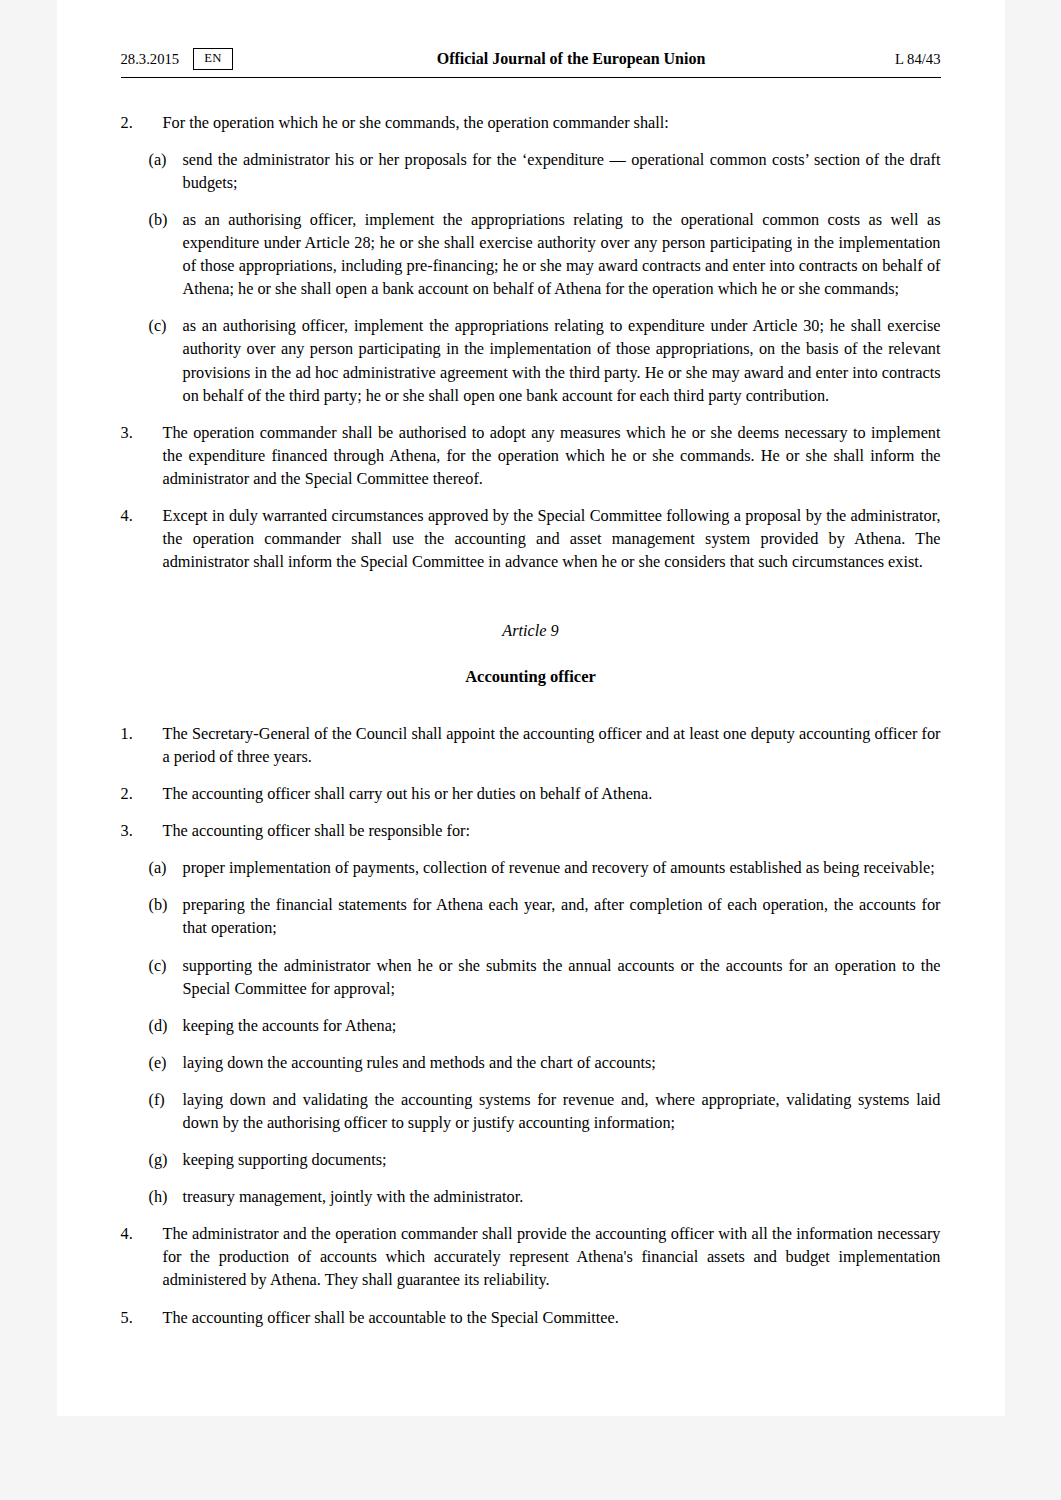28.3.2015 EN Official Journal of the European Union L 84/43
2. For the operation which he or she commands, the operation commander shall:
(a) send the administrator his or her proposals for the ‘expenditure — operational common costs’ section of the draft budgets;
(b) as an authorising officer, implement the appropriations relating to the operational common costs as well as expenditure under Article 28; he or she shall exercise authority over any person participating in the implementation of those appropriations, including pre-financing; he or she may award contracts and enter into contracts on behalf of Athena; he or she shall open a bank account on behalf of Athena for the operation which he or she commands;
(c) as an authorising officer, implement the appropriations relating to expenditure under Article 30; he shall exercise authority over any person participating in the implementation of those appropriations, on the basis of the relevant provisions in the ad hoc administrative agreement with the third party. He or she may award and enter into contracts on behalf of the third party; he or she shall open one bank account for each third party contribution.
3. The operation commander shall be authorised to adopt any measures which he or she deems necessary to implement the expenditure financed through Athena, for the operation which he or she commands. He or she shall inform the administrator and the Special Committee thereof.
4. Except in duly warranted circumstances approved by the Special Committee following a proposal by the administrator, the operation commander shall use the accounting and asset management system provided by Athena. The administrator shall inform the Special Committee in advance when he or she considers that such circumstances exist.
Article 9
Accounting officer
1. The Secretary-General of the Council shall appoint the accounting officer and at least one deputy accounting officer for a period of three years.
2. The accounting officer shall carry out his or her duties on behalf of Athena.
3. The accounting officer shall be responsible for:
(a) proper implementation of payments, collection of revenue and recovery of amounts established as being receivable;
(b) preparing the financial statements for Athena each year, and, after completion of each operation, the accounts for that operation;
(c) supporting the administrator when he or she submits the annual accounts or the accounts for an operation to the Special Committee for approval;
(d) keeping the accounts for Athena;
(e) laying down the accounting rules and methods and the chart of accounts;
(f) laying down and validating the accounting systems for revenue and, where appropriate, validating systems laid down by the authorising officer to supply or justify accounting information;
(g) keeping supporting documents;
(h) treasury management, jointly with the administrator.
4. The administrator and the operation commander shall provide the accounting officer with all the information necessary for the production of accounts which accurately represent Athena's financial assets and budget implementation administered by Athena. They shall guarantee its reliability.
5. The accounting officer shall be accountable to the Special Committee.